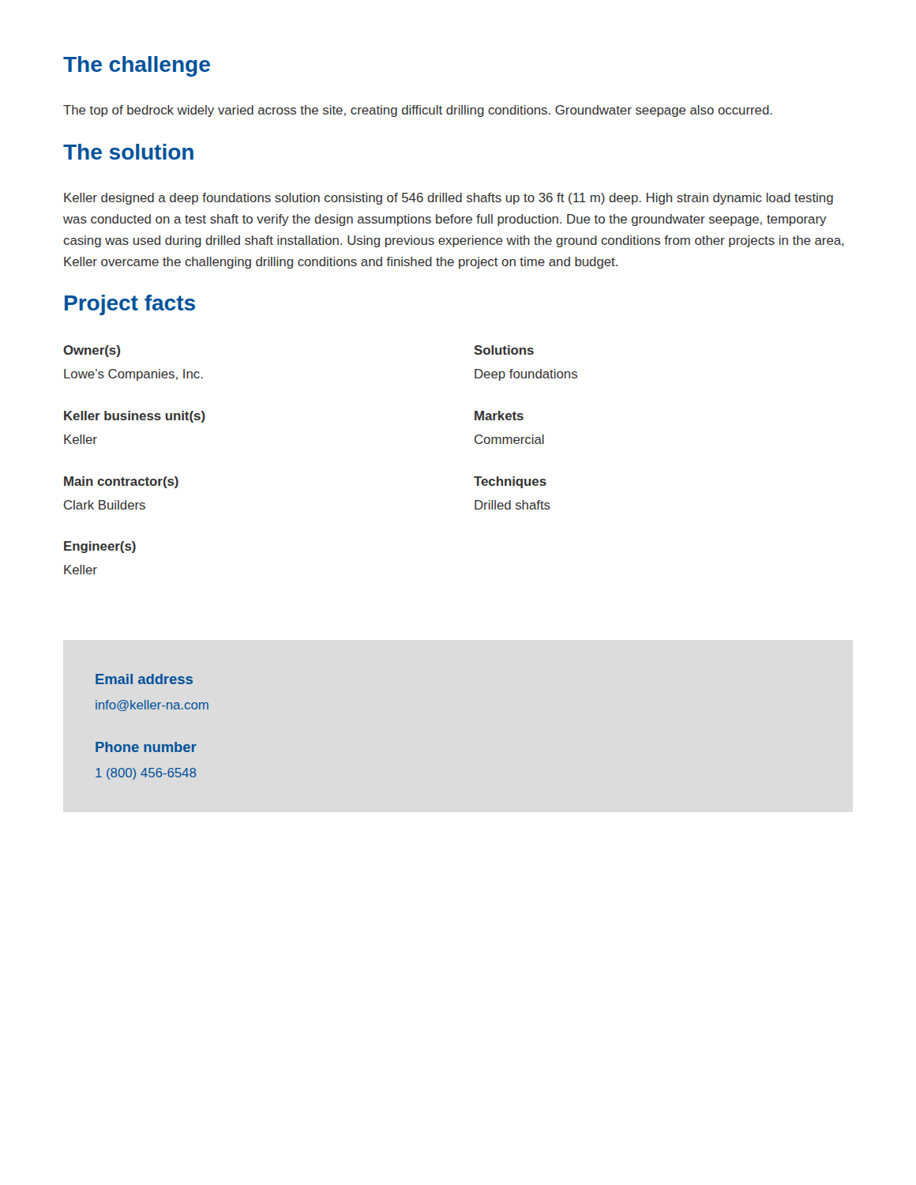The challenge
The top of bedrock widely varied across the site, creating difficult drilling conditions. Groundwater seepage also occurred.
The solution
Keller designed a deep foundations solution consisting of 546 drilled shafts up to 36 ft (11 m) deep. High strain dynamic load testing was conducted on a test shaft to verify the design assumptions before full production. Due to the groundwater seepage, temporary casing was used during drilled shaft installation. Using previous experience with the ground conditions from other projects in the area, Keller overcame the challenging drilling conditions and finished the project on time and budget.
Project facts
Owner(s)
Lowe’s Companies, Inc.
Solutions
Deep foundations
Keller business unit(s)
Keller
Markets
Commercial
Main contractor(s)
Clark Builders
Techniques
Drilled shafts
Engineer(s)
Keller
Email address
info@keller-na.com
Phone number
1 (800) 456-6548